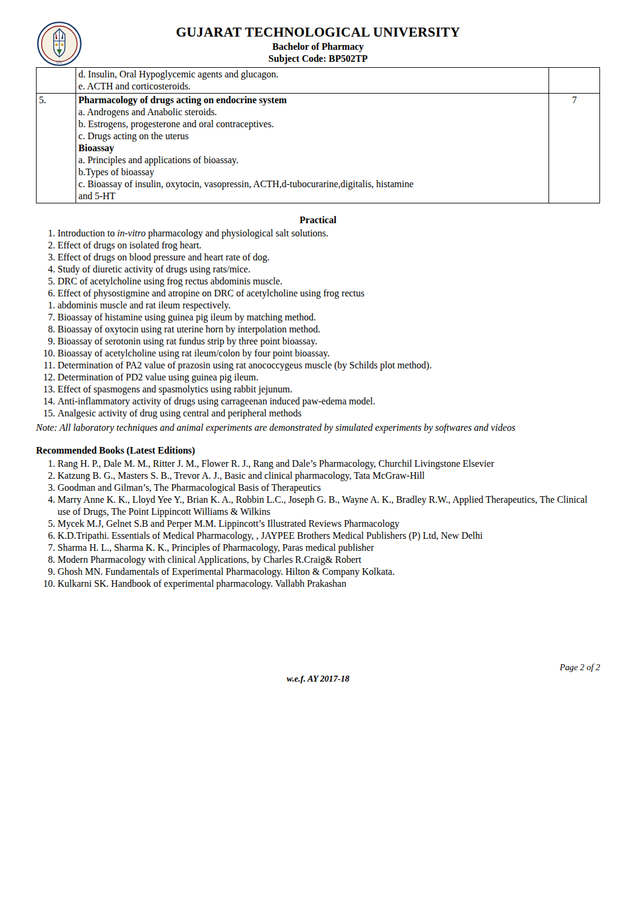GTU
GUJARAT TECHNOLOGICAL UNIVERSITY
Bachelor of Pharmacy
Subject Code: BP502TP
| | d. Insulin, Oral Hypoglycemic agents and glucagon. e. ACTH and corticosteroids. | |
| 5. | Pharmacology of drugs acting on endocrine system a. Androgens and Anabolic steroids. b. Estrogens, progesterone and oral contraceptives. c. Drugs acting on the uterus Bioassay a. Principles and applications of bioassay. b.Types of bioassay c. Bioassay of insulin, oxytocin, vasopressin, ACTH,d-tubocurarine,digitalis, histamine and 5-HT | 7 |
Practical
Introduction to in-vitro pharmacology and physiological salt solutions.
Effect of drugs on isolated frog heart.
Effect of drugs on blood pressure and heart rate of dog.
Study of diuretic activity of drugs using rats/mice.
DRC of acetylcholine using frog rectus abdominis muscle.
Effect of physostigmine and atropine on DRC of acetylcholine using frog rectus
abdominis muscle and rat ileum respectively.
Bioassay of histamine using guinea pig ileum by matching method.
Bioassay of oxytocin using rat uterine horn by interpolation method.
Bioassay of serotonin using rat fundus strip by three point bioassay.
Bioassay of acetylcholine using rat ileum/colon by four point bioassay.
Determination of PA2 value of prazosin using rat anococcygeus muscle (by Schilds plot method).
Determination of PD2 value using guinea pig ileum.
Effect of spasmogens and spasmolytics using rabbit jejunum.
Anti-inflammatory activity of drugs using carrageenan induced paw-edema model.
Analgesic activity of drug using central and peripheral methods
Note: All laboratory techniques and animal experiments are demonstrated by simulated experiments by softwares and videos
Recommended Books (Latest Editions)
Rang H. P., Dale M. M., Ritter J. M., Flower R. J., Rang and Dale’s Pharmacology, Churchil Livingstone Elsevier
Katzung B. G., Masters S. B., Trevor A. J., Basic and clinical pharmacology, Tata McGraw-Hill
Goodman and Gilman’s, The Pharmacological Basis of Therapeutics
Marry Anne K. K., Lloyd Yee Y., Brian K. A., Robbin L.C., Joseph G. B., Wayne A. K., Bradley R.W., Applied Therapeutics, The Clinical use of Drugs, The Point Lippincott Williams & Wilkins
Mycek M.J, Gelnet S.B and Perper M.M. Lippincott’s Illustrated Reviews Pharmacology
K.D.Tripathi. Essentials of Medical Pharmacology, , JAYPEE Brothers Medical Publishers (P) Ltd, New Delhi
Sharma H. L., Sharma K. K., Principles of Pharmacology, Paras medical publisher
Modern Pharmacology with clinical Applications, by Charles R.Craig& Robert
Ghosh MN. Fundamentals of Experimental Pharmacology. Hilton & Company Kolkata.
Kulkarni SK. Handbook of experimental pharmacology. Vallabh Prakashan
Page 2 of 2
w.e.f. AY 2017-18